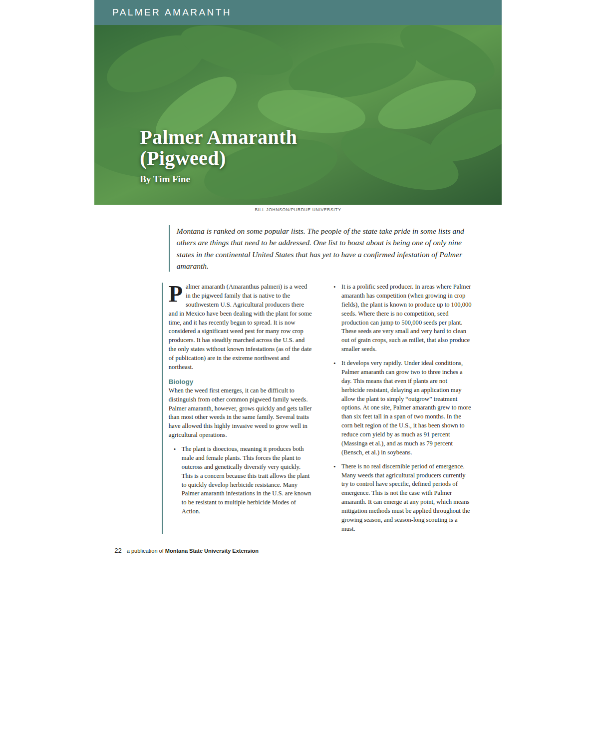Palmer Amaranth
Palmer Amaranth
(Pigweed)
By Tim Fine
Bill Johnson/Purdue University
Montana is ranked on some popular lists. The people of the state take pride in some lists and others are things that need to be addressed. One list to boast about is being one of only nine states in the continental United States that has yet to have a confirmed infestation of Palmer amaranth.
Palmer amaranth (Amaranthus palmeri) is a weed in the pigweed family that is native to the southwestern U.S. Agricultural producers there and in Mexico have been dealing with the plant for some time, and it has recently begun to spread. It is now considered a significant weed pest for many row crop producers. It has steadily marched across the U.S. and the only states without known infestations (as of the date of publication) are in the extreme northwest and northeast.
Biology
When the weed first emerges, it can be difficult to distinguish from other common pigweed family weeds. Palmer amaranth, however, grows quickly and gets taller than most other weeds in the same family. Several traits have allowed this highly invasive weed to grow well in agricultural operations.
The plant is dioecious, meaning it produces both male and female plants. This forces the plant to outcross and genetically diversify very quickly. This is a concern because this trait allows the plant to quickly develop herbicide resistance. Many Palmer amaranth infestations in the U.S. are known to be resistant to multiple herbicide Modes of Action.
It is a prolific seed producer. In areas where Palmer amaranth has competition (when growing in crop fields), the plant is known to produce up to 100,000 seeds. Where there is no competition, seed production can jump to 500,000 seeds per plant. These seeds are very small and very hard to clean out of grain crops, such as millet, that also produce smaller seeds.
It develops very rapidly. Under ideal conditions, Palmer amaranth can grow two to three inches a day. This means that even if plants are not herbicide resistant, delaying an application may allow the plant to simply “outgrow” treatment options. At one site, Palmer amaranth grew to more than six feet tall in a span of two months. In the corn belt region of the U.S., it has been shown to reduce corn yield by as much as 91 percent (Massinga et al.), and as much as 79 percent (Bensch, et al.) in soybeans.
There is no real discernible period of emergence. Many weeds that agricultural producers currently try to control have specific, defined periods of emergence. This is not the case with Palmer amaranth. It can emerge at any point, which means mitigation methods must be applied throughout the growing season, and season-long scouting is a must.
22a publication of Montana State University Extension